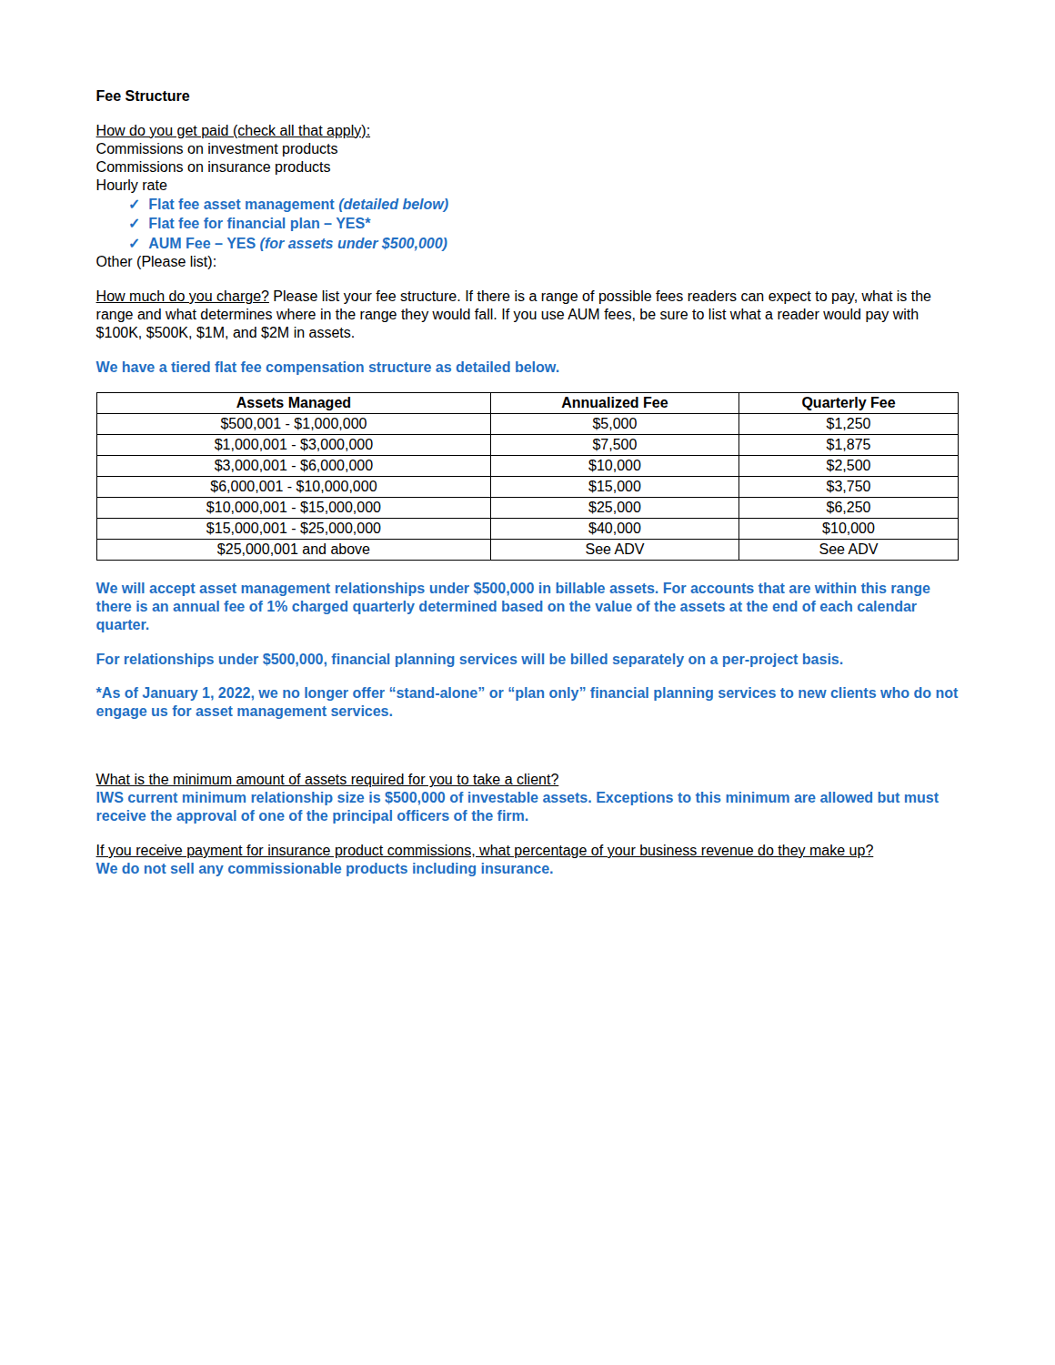Fee Structure
How do you get paid (check all that apply):
Commissions on investment products
Commissions on insurance products
Hourly rate
Flat fee asset management (detailed below)
Flat fee for financial plan – YES*
AUM Fee – YES (for assets under $500,000)
Other (Please list):
How much do you charge? Please list your fee structure. If there is a range of possible fees readers can expect to pay, what is the range and what determines where in the range they would fall. If you use AUM fees, be sure to list what a reader would pay with $100K, $500K, $1M, and $2M in assets.
We have a tiered flat fee compensation structure as detailed below.
| Assets Managed | Annualized Fee | Quarterly Fee |
| --- | --- | --- |
| $500,001 - $1,000,000 | $5,000 | $1,250 |
| $1,000,001 - $3,000,000 | $7,500 | $1,875 |
| $3,000,001 - $6,000,000 | $10,000 | $2,500 |
| $6,000,001 - $10,000,000 | $15,000 | $3,750 |
| $10,000,001 - $15,000,000 | $25,000 | $6,250 |
| $15,000,001 - $25,000,000 | $40,000 | $10,000 |
| $25,000,001 and above | See ADV | See ADV |
We will accept asset management relationships under $500,000 in billable assets. For accounts that are within this range there is an annual fee of 1% charged quarterly determined based on the value of the assets at the end of each calendar quarter.
For relationships under $500,000, financial planning services will be billed separately on a per-project basis.
*As of January 1, 2022, we no longer offer “stand-alone” or “plan only” financial planning services to new clients who do not engage us for asset management services.
What is the minimum amount of assets required for you to take a client?
IWS current minimum relationship size is $500,000 of investable assets. Exceptions to this minimum are allowed but must receive the approval of one of the principal officers of the firm.
If you receive payment for insurance product commissions, what percentage of your business revenue do they make up?
We do not sell any commissionable products including insurance.